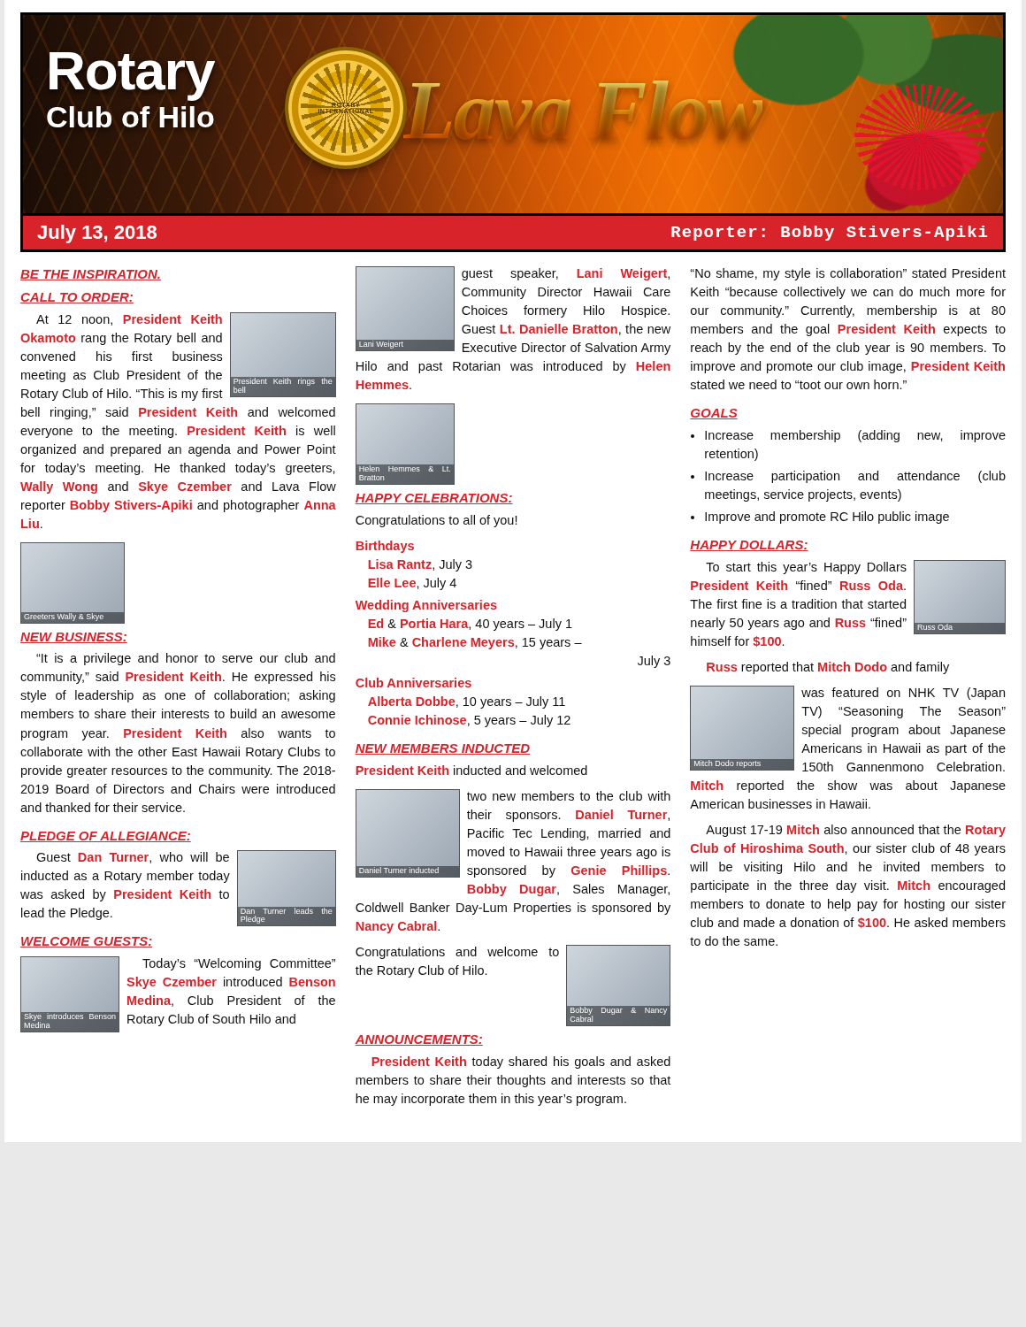Rotary
Club of Hilo
Lava Flow
July 13, 2018
Reporter: Bobby Stivers-Apiki
BE THE INSPIRATION.
CALL TO ORDER:
At 12 noon, President Keith Okamoto rang the Rotary bell and convened his first business meeting as Club President of the Rotary Club of Hilo. “This is my first bell ringing,” said President Keith and welcomed everyone to the meeting. President Keith is well organized and prepared an agenda and Power Point for today’s meeting. He thanked today’s greeters, Wally Wong and Skye Czember and Lava Flow reporter Bobby Stivers-Apiki and photographer Anna Liu.
NEW BUSINESS:
“It is a privilege and honor to serve our club and community,” said President Keith. He expressed his style of leadership as one of collaboration; asking members to share their interests to build an awesome program year. President Keith also wants to collaborate with the other East Hawaii Rotary Clubs to provide greater resources to the community. The 2018-2019 Board of Directors and Chairs were introduced and thanked for their service.
PLEDGE OF ALLEGIANCE:
Guest Dan Turner, who will be inducted as a Rotary member today was asked by President Keith to lead the Pledge.
WELCOME GUESTS:
Today’s “Welcoming Committee” Skye Czember introduced Benson Medina, Club President of the Rotary Club of South Hilo and
guest speaker, Lani Weigert, Community Director Hawaii Care Choices formery Hilo Hospice. Guest Lt. Danielle Bratton, the new Executive Director of Salvation Army Hilo and past Rotarian was introduced by Helen Hemmes.
HAPPY CELEBRATIONS:
Congratulations to all of you!
Birthdays
Lisa Rantz, July 3
Elle Lee, July 4
Wedding Anniversaries
Ed & Portia Hara, 40 years – July 1
Mike & Charlene Meyers, 15 years –
July 3
Club Anniversaries
Alberta Dobbe, 10 years – July 11
Connie Ichinose, 5 years – July 12
NEW MEMBERS INDUCTED
President Keith inducted and welcomed
two new members to the club with their sponsors. Daniel Turner, Pacific Tec Lending, married and moved to Hawaii three years ago is sponsored by Genie Phillips. Bobby Dugar, Sales Manager, Coldwell Banker Day-Lum Properties is sponsored by Nancy Cabral.
Congratulations and welcome to the Rotary Club of Hilo.
ANNOUNCEMENTS:
President Keith today shared his goals and asked members to share their thoughts and interests so that he may incorporate them in this year’s program.
“No shame, my style is collaboration” stated President Keith “because collectively we can do much more for our community.” Currently, membership is at 80 members and the goal President Keith expects to reach by the end of the club year is 90 members. To improve and promote our club image, President Keith stated we need to “toot our own horn.”
GOALS
Increase membership (adding new, improve retention)
Increase participation and attendance (club meetings, service projects, events)
Improve and promote RC Hilo public image
HAPPY DOLLARS:
To start this year’s Happy Dollars President Keith “fined” Russ Oda. The first fine is a tradition that started nearly 50 years ago and Russ “fined” himself for $100.
Russ reported that Mitch Dodo and family
was featured on NHK TV (Japan TV) “Seasoning The Season” special program about Japanese Americans in Hawaii as part of the 150th Gannenmono Celebration. Mitch reported the show was about Japanese American businesses in Hawaii.
August 17-19 Mitch also announced that the Rotary Club of Hiroshima South, our sister club of 48 years will be visiting Hilo and he invited members to participate in the three day visit. Mitch encouraged members to donate to help pay for hosting our sister club and made a donation of $100. He asked members to do the same.